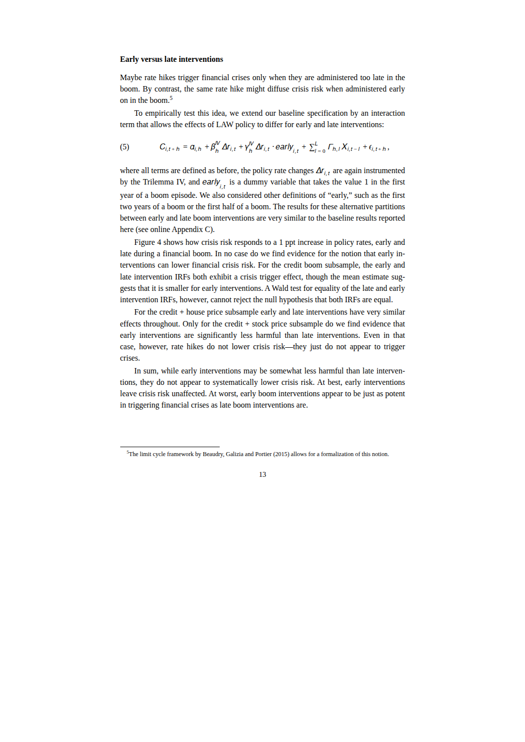Early versus late interventions
Maybe rate hikes trigger financial crises only when they are administered too late in the boom. By contrast, the same rate hike might diffuse crisis risk when administered early on in the boom.5
To empirically test this idea, we extend our baseline specification by an interaction term that allows the effects of LAW policy to differ for early and late interventions:
(5)
Ci,t+h = αi,h + βhIV Δri,t + γhIV Δri,t · earlyi,t + ∑ l=0 L Γh,l Xi,t−l + ϵi,t+h ,
where all terms are defined as before, the policy rate changes Δri,t are again instrumented by the Trilemma IV, and earlyi,t is a dummy variable that takes the value 1 in the first year of a boom episode. We also considered other definitions of “early,” such as the first two years of a boom or the first half of a boom. The results for these alternative partitions between early and late boom interventions are very similar to the baseline results reported here (see online Appendix C).
Figure 4 shows how crisis risk responds to a 1 ppt increase in policy rates, early and late during a financial boom. In no case do we find evidence for the notion that early interventions can lower financial crisis risk. For the credit boom subsample, the early and late intervention IRFs both exhibit a crisis trigger effect, though the mean estimate suggests that it is smaller for early interventions. A Wald test for equality of the late and early intervention IRFs, however, cannot reject the null hypothesis that both IRFs are equal.
For the credit + house price subsample early and late interventions have very similar effects throughout. Only for the credit + stock price subsample do we find evidence that early interventions are significantly less harmful than late interventions. Even in that case, however, rate hikes do not lower crisis risk—they just do not appear to trigger crises.
In sum, while early interventions may be somewhat less harmful than late interventions, they do not appear to systematically lower crisis risk. At best, early interventions leave crisis risk unaffected. At worst, early boom interventions appear to be just as potent in triggering financial crises as late boom interventions are.
5The limit cycle framework by Beaudry, Galizia and Portier (2015) allows for a formalization of this notion.
13